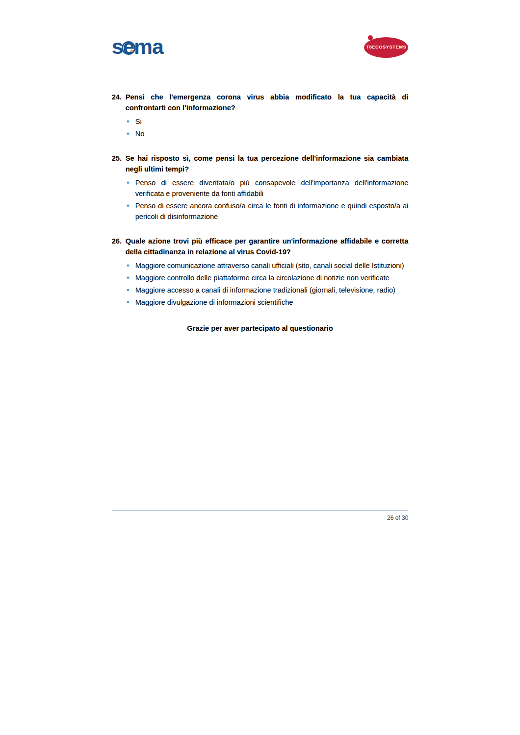sema
T6ECOSYSTEMS
24. Pensi che l'emergenza corona virus abbia modificato la tua capacità di confrontarti con l'informazione?
Si
No
25. Se hai risposto sì, come pensi la tua percezione dell'informazione sia cambiata negli ultimi tempi?
Penso di essere diventata/o più consapevole dell'importanza dell'informazione verificata e proveniente da fonti affidabili
Penso di essere ancora confuso/a circa le fonti di informazione e quindi esposto/a ai pericoli di disinformazione
26. Quale azione trovi più efficace per garantire un'informazione affidabile e corretta della cittadinanza in relazione al virus Covid-19?
Maggiore comunicazione attraverso canali ufficiali (sito, canali social delle Istituzioni)
Maggiore controllo delle piattaforme circa la circolazione di notizie non verificate
Maggiore accesso a canali di informazione tradizionali (giornali, televisione, radio)
Maggiore divulgazione di informazioni scientifiche
Grazie per aver partecipato al questionario
26 of 30